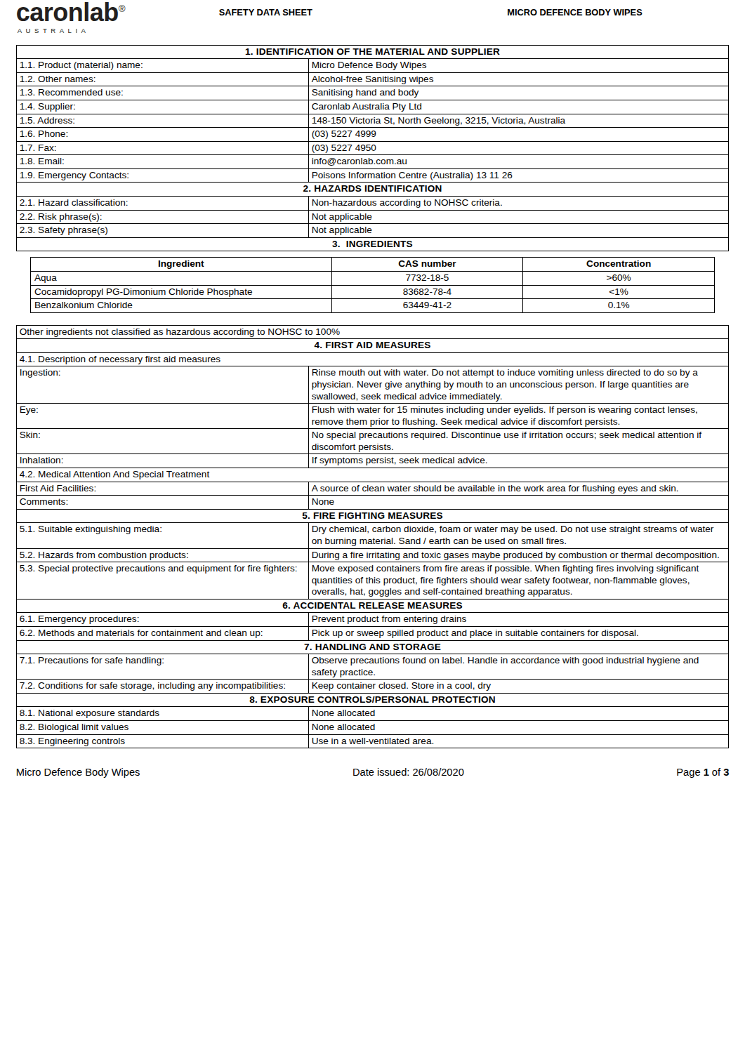caronlab®
AUSTRALIA
SAFETY DATA SHEET MICRO DEFENCE BODY WIPES
| 1. IDENTIFICATION OF THE MATERIAL AND SUPPLIER |
| 1.1. Product (material) name: | Micro Defence Body Wipes |
| 1.2. Other names: | Alcohol-free Sanitising wipes |
| 1.3. Recommended use: | Sanitising hand and body |
| 1.4. Supplier: | Caronlab Australia Pty Ltd |
| 1.5. Address: | 148-150 Victoria St, North Geelong, 3215, Victoria, Australia |
| 1.6. Phone: | (03) 5227 4999 |
| 1.7. Fax: | (03) 5227 4950 |
| 1.8. Email: | info@caronlab.com.au |
| 1.9. Emergency Contacts: | Poisons Information Centre (Australia) 13 11 26 |
| 2. HAZARDS IDENTIFICATION |
| 2.1. Hazard classification: | Non-hazardous according to NOHSC criteria. |
| 2.2. Risk phrase(s): | Not applicable |
| 2.3. Safety phrase(s) | Not applicable |
| 3. INGREDIENTS |
| / Ingredient / CAS number / Concentration / / --- / --- / --- / / Aqua / 7732-18-5 / >60% / / Cocamidopropyl PG-Dimonium Chloride Phosphate / 83682-78-4 / <1% / / Benzalkonium Chloride / 63449-41-2 / 0.1% / |
| Other ingredients not classified as hazardous according to NOHSC to 100% |
| 4. FIRST AID MEASURES |
| 4.1. Description of necessary first aid measures |
| Ingestion: | Rinse mouth out with water. Do not attempt to induce vomiting unless directed to do so by a physician. Never give anything by mouth to an unconscious person. If large quantities are swallowed, seek medical advice immediately. |
| Eye: | Flush with water for 15 minutes including under eyelids. If person is wearing contact lenses, remove them prior to flushing. Seek medical advice if discomfort persists. |
| Skin: | No special precautions required. Discontinue use if irritation occurs; seek medical attention if discomfort persists. |
| Inhalation: | If symptoms persist, seek medical advice. |
| 4.2. Medical Attention And Special Treatment |
| First Aid Facilities: | A source of clean water should be available in the work area for flushing eyes and skin. |
| Comments: | None |
| 5. FIRE FIGHTING MEASURES |
| 5.1. Suitable extinguishing media: | Dry chemical, carbon dioxide, foam or water may be used. Do not use straight streams of water on burning material. Sand / earth can be used on small fires. |
| 5.2. Hazards from combustion products: | During a fire irritating and toxic gases maybe produced by combustion or thermal decomposition. |
| 5.3. Special protective precautions and equipment for fire fighters: | Move exposed containers from fire areas if possible. When fighting fires involving significant quantities of this product, fire fighters should wear safety footwear, non-flammable gloves, overalls, hat, goggles and self-contained breathing apparatus. |
| 6. ACCIDENTAL RELEASE MEASURES |
| 6.1. Emergency procedures: | Prevent product from entering drains |
| 6.2. Methods and materials for containment and clean up: | Pick up or sweep spilled product and place in suitable containers for disposal. |
| 7. HANDLING AND STORAGE |
| 7.1. Precautions for safe handling: | Observe precautions found on label. Handle in accordance with good industrial hygiene and safety practice. |
| 7.2. Conditions for safe storage, including any incompatibilities: | Keep container closed. Store in a cool, dry |
| 8. EXPOSURE CONTROLS/PERSONAL PROTECTION |
| 8.1. National exposure standards | None allocated |
| 8.2. Biological limit values | None allocated |
| 8.3. Engineering controls | Use in a well-ventilated area. |
Micro Defence Body Wipes
Date issued: 26/08/2020
Page 1 of 3